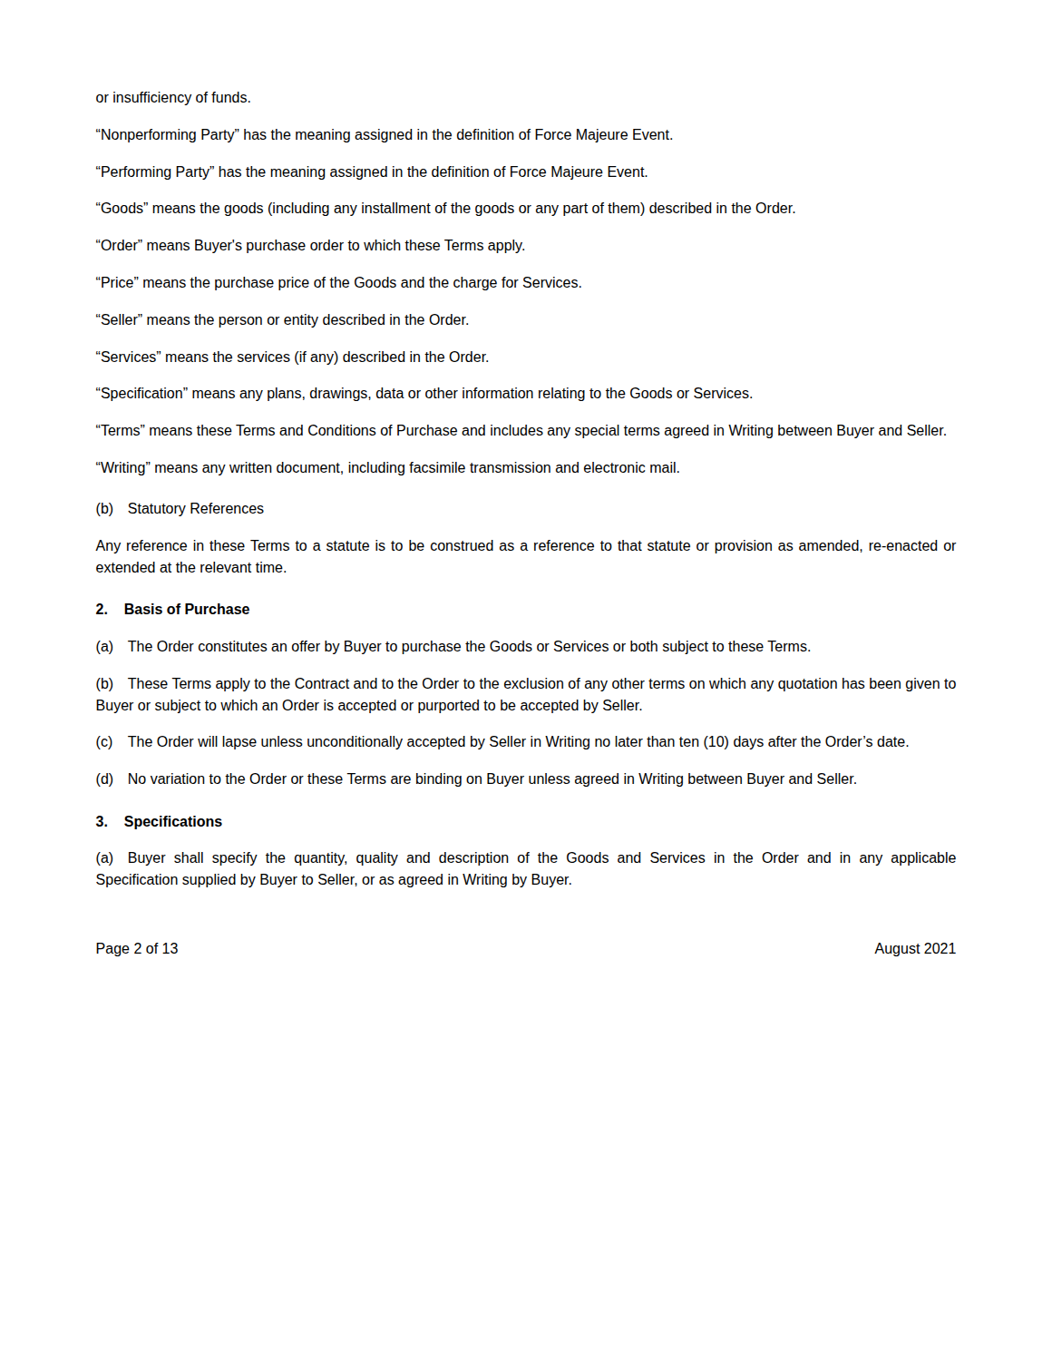or insufficiency of funds.
“Nonperforming Party” has the meaning assigned in the definition of Force Majeure Event.
“Performing Party” has the meaning assigned in the definition of Force Majeure Event.
“Goods” means the goods (including any installment of the goods or any part of them) described in the Order.
“Order” means Buyer's purchase order to which these Terms apply.
“Price” means the purchase price of the Goods and the charge for Services.
“Seller” means the person or entity described in the Order.
“Services” means the services (if any) described in the Order.
“Specification” means any plans, drawings, data or other information relating to the Goods or Services.
“Terms” means these Terms and Conditions of Purchase and includes any special terms agreed in Writing between Buyer and Seller.
“Writing” means any written document, including facsimile transmission and electronic mail.
(b) Statutory References
Any reference in these Terms to a statute is to be construed as a reference to that statute or provision as amended, re-enacted or extended at the relevant time.
2. Basis of Purchase
(a) The Order constitutes an offer by Buyer to purchase the Goods or Services or both subject to these Terms.
(b) These Terms apply to the Contract and to the Order to the exclusion of any other terms on which any quotation has been given to Buyer or subject to which an Order is accepted or purported to be accepted by Seller.
(c) The Order will lapse unless unconditionally accepted by Seller in Writing no later than ten (10) days after the Order’s date.
(d) No variation to the Order or these Terms are binding on Buyer unless agreed in Writing between Buyer and Seller.
3. Specifications
(a) Buyer shall specify the quantity, quality and description of the Goods and Services in the Order and in any applicable Specification supplied by Buyer to Seller, or as agreed in Writing by Buyer.
Page 2 of 13 August 2021